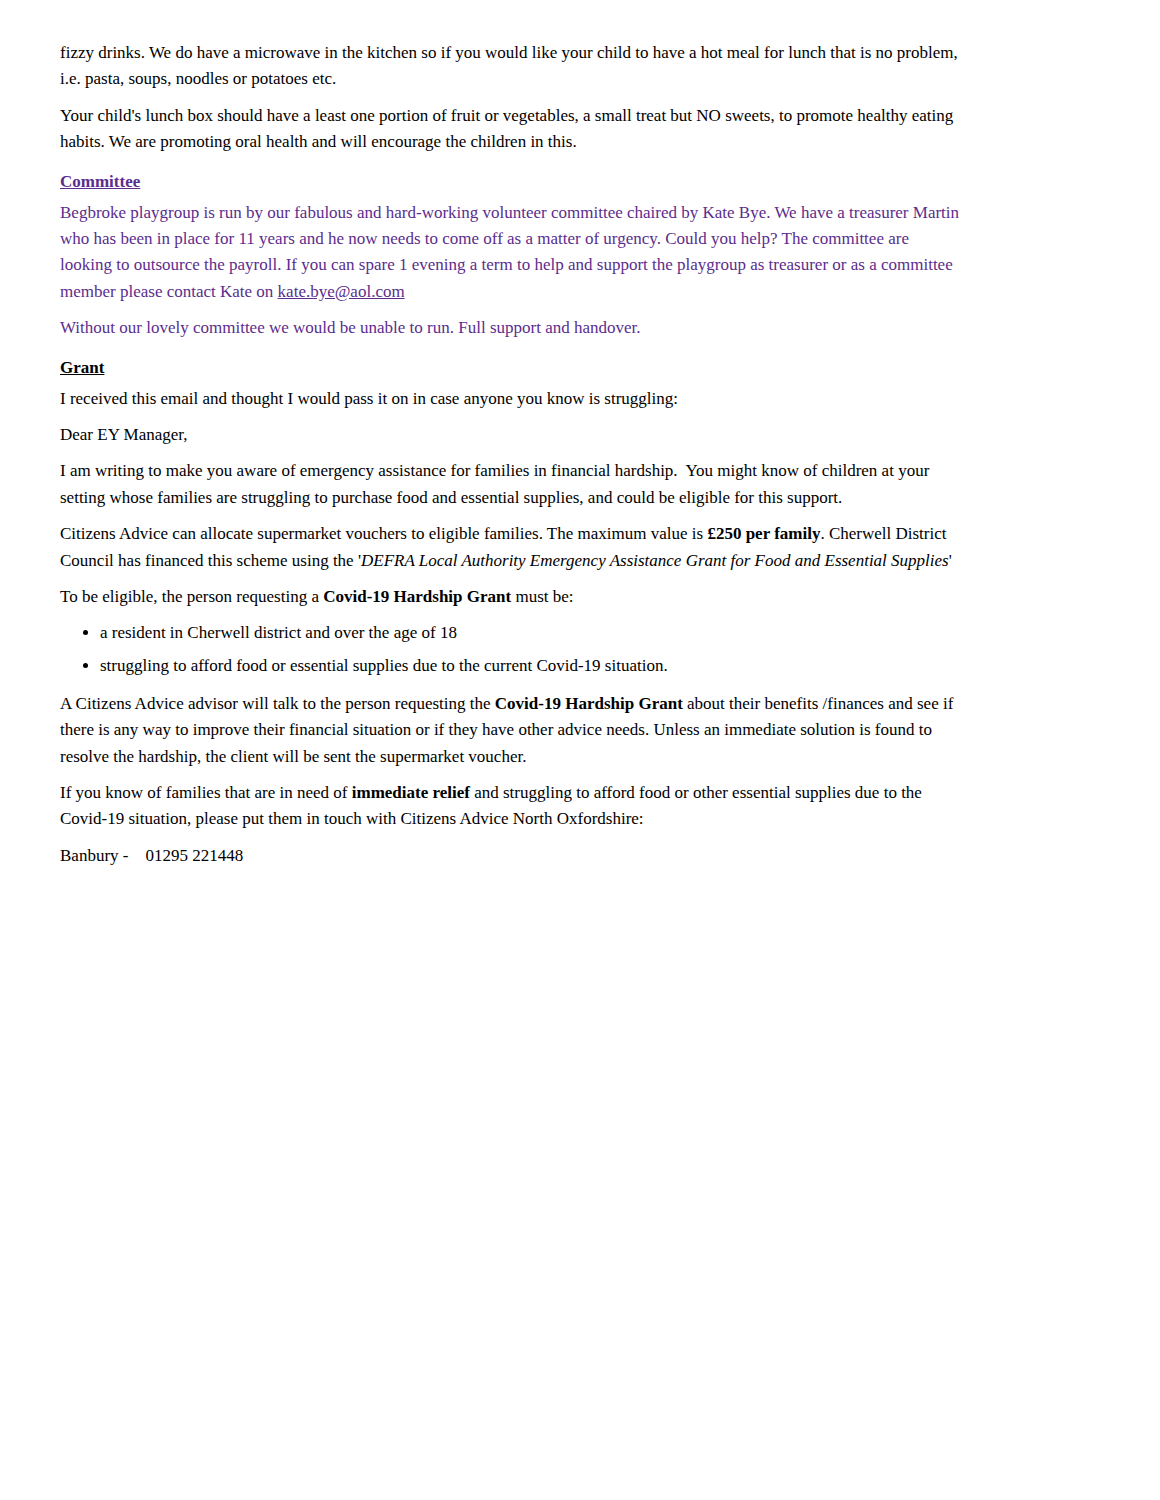fizzy drinks. We do have a microwave in the kitchen so if you would like your child to have a hot meal for lunch that is no problem, i.e. pasta, soups, noodles or potatoes etc.
Your child's lunch box should have a least one portion of fruit or vegetables, a small treat but NO sweets, to promote healthy eating habits. We are promoting oral health and will encourage the children in this.
Committee
Begbroke playgroup is run by our fabulous and hard-working volunteer committee chaired by Kate Bye. We have a treasurer Martin who has been in place for 11 years and he now needs to come off as a matter of urgency. Could you help? The committee are looking to outsource the payroll. If you can spare 1 evening a term to help and support the playgroup as treasurer or as a committee member please contact Kate on kate.bye@aol.com
Without our lovely committee we would be unable to run. Full support and handover.
Grant
I received this email and thought I would pass it on in case anyone you know is struggling:
Dear EY Manager,
I am writing to make you aware of emergency assistance for families in financial hardship. You might know of children at your setting whose families are struggling to purchase food and essential supplies, and could be eligible for this support.
Citizens Advice can allocate supermarket vouchers to eligible families. The maximum value is £250 per family. Cherwell District Council has financed this scheme using the 'DEFRA Local Authority Emergency Assistance Grant for Food and Essential Supplies'
To be eligible, the person requesting a Covid-19 Hardship Grant must be:
a resident in Cherwell district and over the age of 18
struggling to afford food or essential supplies due to the current Covid-19 situation.
A Citizens Advice advisor will talk to the person requesting the Covid-19 Hardship Grant about their benefits /finances and see if there is any way to improve their financial situation or if they have other advice needs. Unless an immediate solution is found to resolve the hardship, the client will be sent the supermarket voucher.
If you know of families that are in need of immediate relief and struggling to afford food or other essential supplies due to the Covid-19 situation, please put them in touch with Citizens Advice North Oxfordshire:
Banbury - 01295 221448